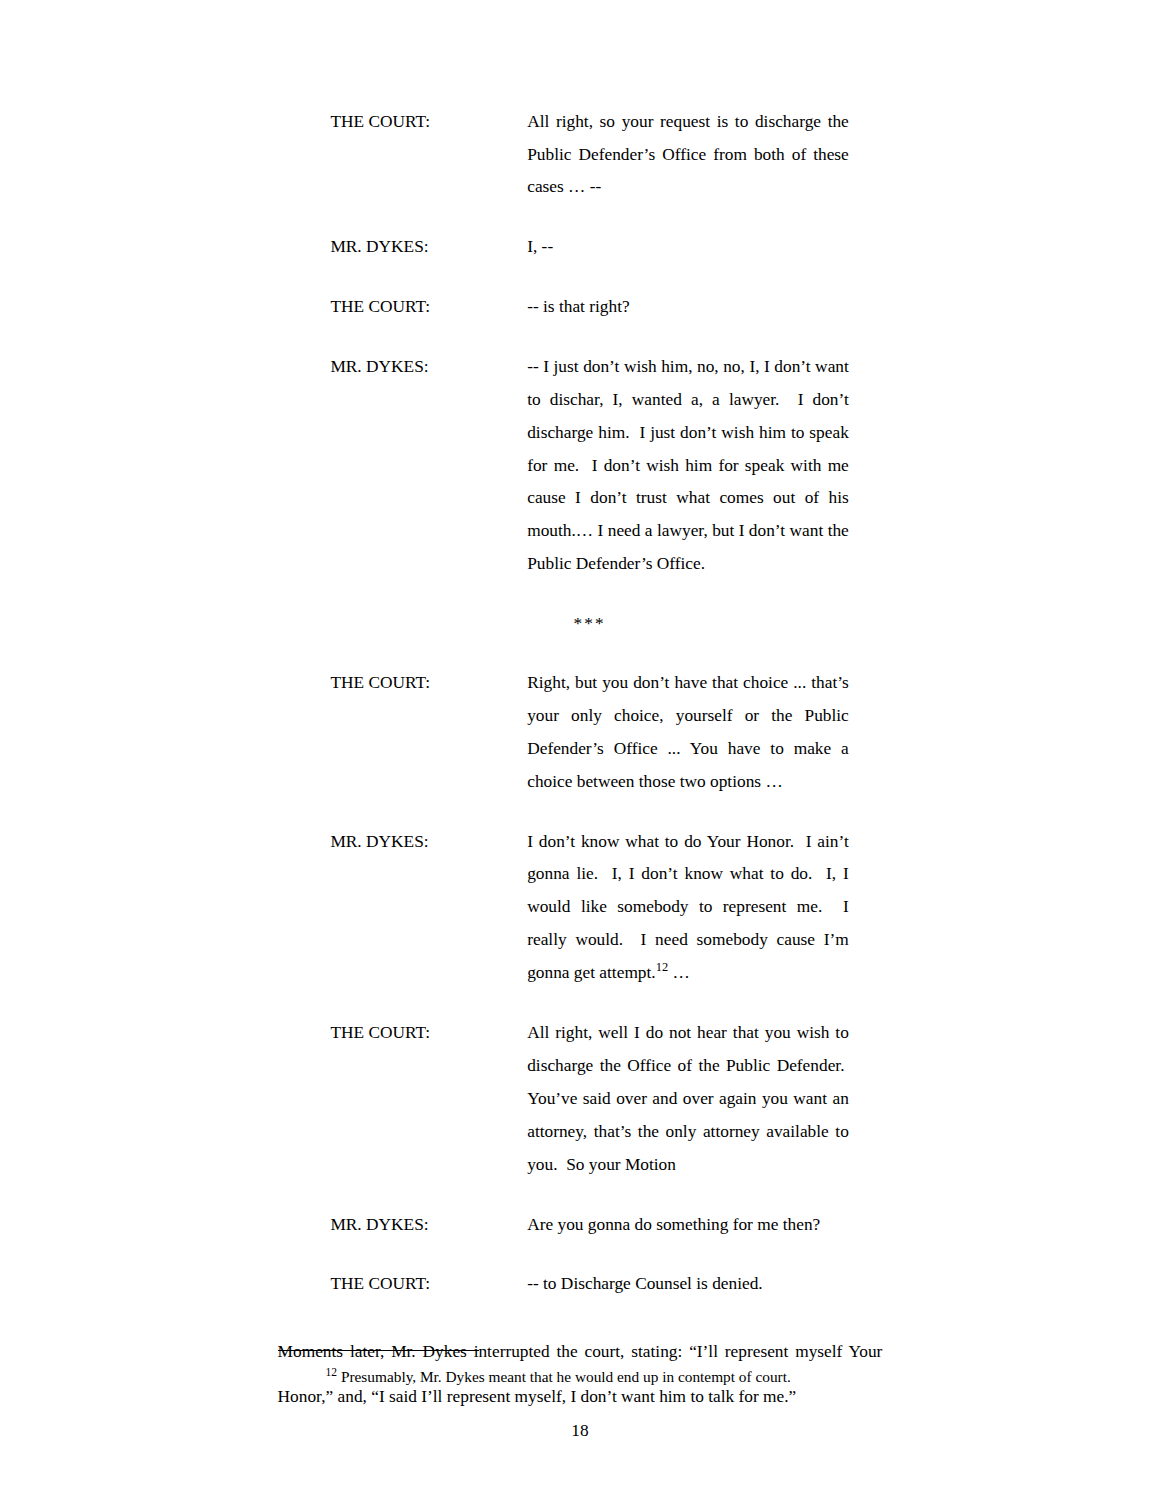THE COURT:
All right, so your request is to discharge the Public Defender’s Office from both of these cases … --
MR. DYKES:
I, --
THE COURT:
-- is that right?
MR. DYKES:
-- I just don’t wish him, no, no, I, I don’t want to dischar, I, wanted a, a lawyer. I don’t discharge him. I just don’t wish him to speak for me. I don’t wish him for speak with me cause I don’t trust what comes out of his mouth.… I need a lawyer, but I don’t want the Public Defender’s Office.
***
THE COURT:
Right, but you don’t have that choice ... that’s your only choice, yourself or the Public Defender’s Office ... You have to make a choice between those two options …
MR. DYKES:
I don’t know what to do Your Honor. I ain’t gonna lie. I, I don’t know what to do. I, I would like somebody to represent me. I really would. I need somebody cause I’m gonna get attempt.12 …
THE COURT:
All right, well I do not hear that you wish to discharge the Office of the Public Defender. You’ve said over and over again you want an attorney, that’s the only attorney available to you. So your Motion
MR. DYKES:
Are you gonna do something for me then?
THE COURT:
-- to Discharge Counsel is denied.
Moments later, Mr. Dykes interrupted the court, stating: “I’ll represent myself Your Honor,” and, “I said I’ll represent myself, I don’t want him to talk for me.”
12 Presumably, Mr. Dykes meant that he would end up in contempt of court.
18